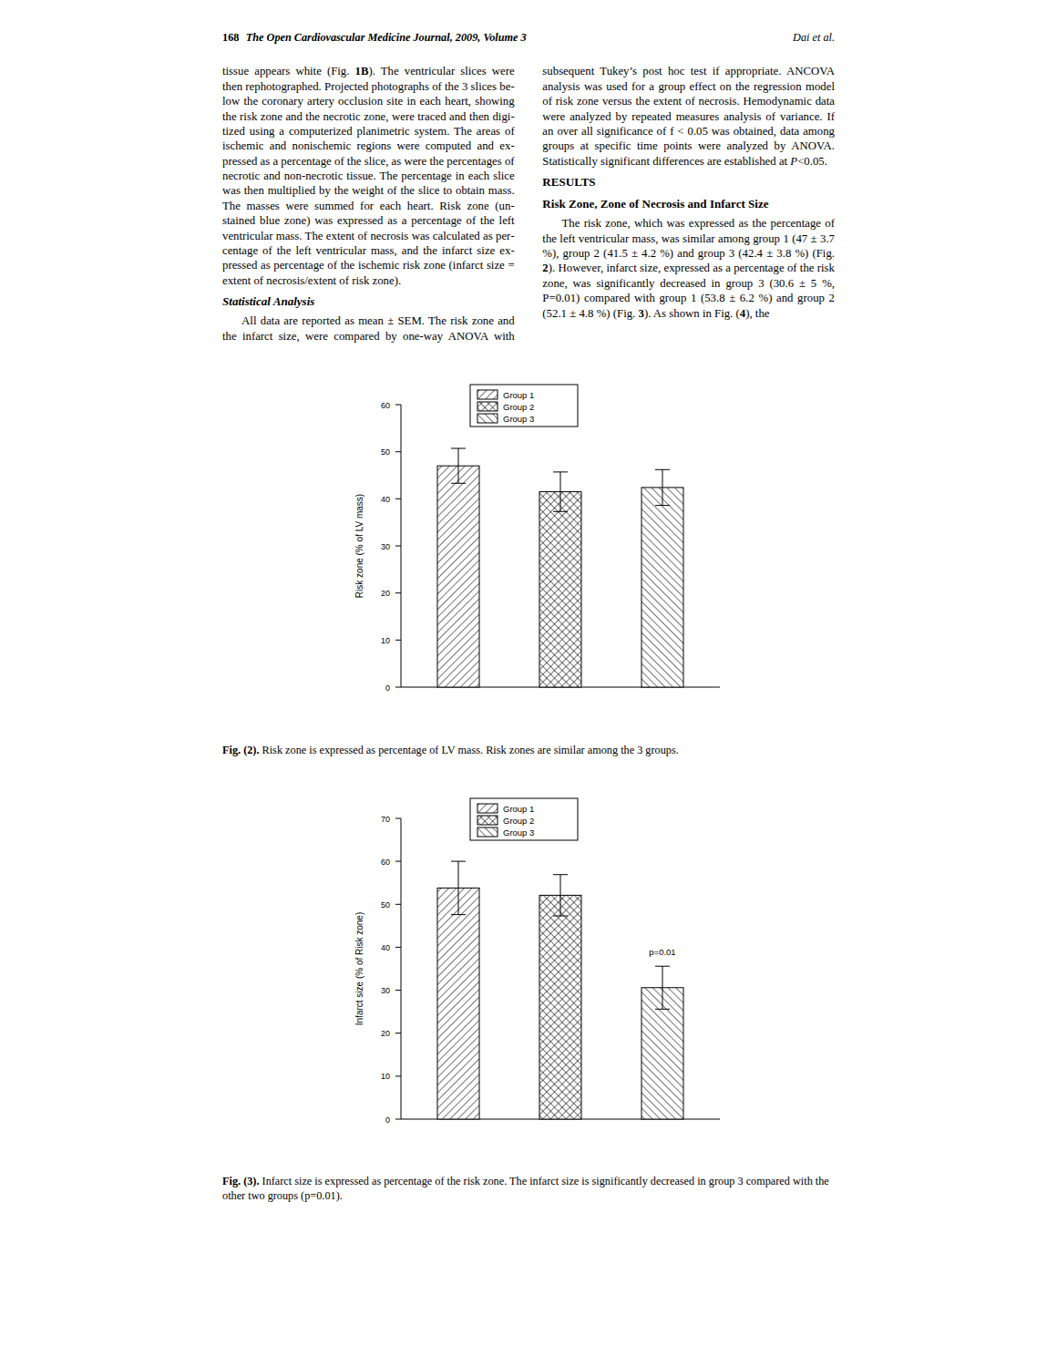168 The Open Cardiovascular Medicine Journal, 2009, Volume 3
Dai et al.
tissue appears white (Fig. 1B). The ventricular slices were then rephotographed. Projected photographs of the 3 slices below the coronary artery occlusion site in each heart, showing the risk zone and the necrotic zone, were traced and then digitized using a computerized planimetric system. The areas of ischemic and nonischemic regions were computed and expressed as a percentage of the slice, as were the percentages of necrotic and non-necrotic tissue. The percentage in each slice was then multiplied by the weight of the slice to obtain mass. The masses were summed for each heart. Risk zone (unstained blue zone) was expressed as a percentage of the left ventricular mass. The extent of necrosis was calculated as percentage of the left ventricular mass, and the infarct size expressed as percentage of the ischemic risk zone (infarct size = extent of necrosis/extent of risk zone).
Statistical Analysis
All data are reported as mean ± SEM. The risk zone and the infarct size, were compared by one-way ANOVA with subsequent Tukey’s post hoc test if appropriate. ANCOVA analysis was used for a group effect on the regression model of risk zone versus the extent of necrosis. Hemodynamic data were analyzed by repeated measures analysis of variance. If an over all significance of f < 0.05 was obtained, data among groups at specific time points were analyzed by ANOVA. Statistically significant differences are established at P<0.05.
RESULTS
Risk Zone, Zone of Necrosis and Infarct Size
The risk zone, which was expressed as the percentage of the left ventricular mass, was similar among group 1 (47 ± 3.7 %), group 2 (41.5 ± 4.2 %) and group 3 (42.4 ± 3.8 %) (Fig. 2). However, infarct size, expressed as a percentage of the risk zone, was significantly decreased in group 3 (30.6 ± 5 %, P=0.01) compared with group 1 (53.8 ± 6.2 %) and group 2 (52.1 ± 4.8 %) (Fig. 3). As shown in Fig. (4), the
0 10 20 30 40 50 60 Risk zone (% of LV mass) Group 1 Group 2 Group 3
Fig. (2). Risk zone is expressed as percentage of LV mass. Risk zones are similar among the 3 groups.
0 10 20 30 40 50 60 70 Infarct size (% of Risk zone) p=0.01 Group 1 Group 2 Group 3
Fig. (3). Infarct size is expressed as percentage of the risk zone. The infarct size is significantly decreased in group 3 compared with the other two groups (p=0.01).